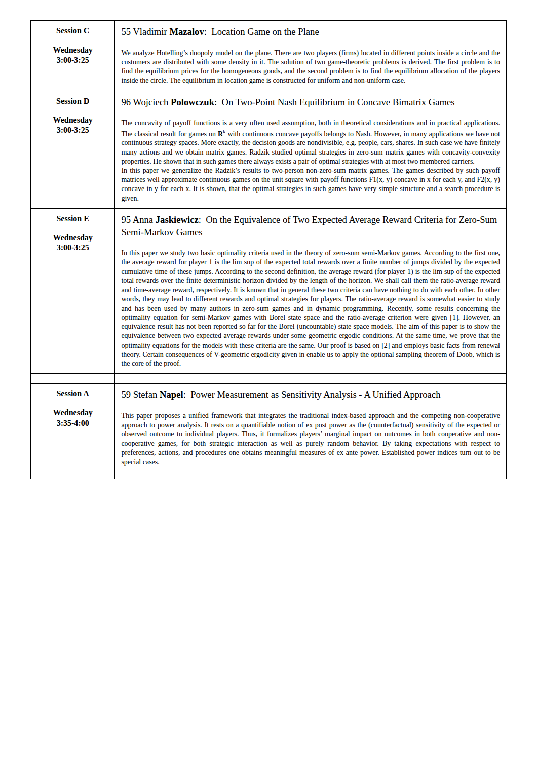| Session C Wednesday 3:00-3:25 | 55 Vladimir Mazalov : Location Game on the Plane We analyze Hotelling’s duopoly model on the plane. There are two players (firms) located in different points inside a circle and the customers are distributed with some density in it. The solution of two game-theoretic problems is derived. The first problem is to find the equilibrium prices for the homogeneous goods, and the second problem is to find the equilibrium allocation of the players inside the circle. The equilibrium in location game is constructed for uniform and non-uniform case. |
| Session D Wednesday 3:00-3:25 | 96 Wojciech Polowczuk : On Two-Point Nash Equilibrium in Concave Bimatrix Games The concavity of payoff functions is a very often used assumption, both in theoretical considerations and in practical applications. The classical result for games on R k with continuous concave payoffs belongs to Nash. However, in many applications we have not continuous strategy spaces. More exactly, the decision goods are nondivisible, e.g. people, cars, shares. In such case we have finitely many actions and we obtain matrix games. Radzik studied optimal strategies in zero-sum matrix games with concavity-convexity properties. He shown that in such games there always exists a pair of optimal strategies with at most two membered carriers. In this paper we generalize the Radzik’s results to two-person non-zero-sum matrix games. The games described by such payoff matrices well approximate continuous games on the unit square with payoff functions F1(x, y) concave in x for each y, and F2(x, y) concave in y for each x. It is shown, that the optimal strategies in such games have very simple structure and a search procedure is given. |
| Session E Wednesday 3:00-3:25 | 95 Anna Jaskiewicz : On the Equivalence of Two Expected Average Reward Criteria for Zero-Sum Semi-Markov Games In this paper we study two basic optimality criteria used in the theory of zero-sum semi-Markov games. According to the first one, the average reward for player 1 is the lim sup of the expected total rewards over a finite number of jumps divided by the expected cumulative time of these jumps. According to the second definition, the average reward (for player 1) is the lim sup of the expected total rewards over the finite deterministic horizon divided by the length of the horizon. We shall call them the ratio-average reward and time-average reward, respectively. It is known that in general these two criteria can have nothing to do with each other. In other words, they may lead to different rewards and optimal strategies for players. The ratio-average reward is somewhat easier to study and has been used by many authors in zero-sum games and in dynamic programming. Recently, some results concerning the optimality equation for semi-Markov games with Borel state space and the ratio-average criterion were given [1]. However, an equivalence result has not been reported so far for the Borel (uncountable) state space models. The aim of this paper is to show the equivalence between two expected average rewards under some geometric ergodic conditions. At the same time, we prove that the optimality equations for the models with these criteria are the same. Our proof is based on [2] and employs basic facts from renewal theory. Certain consequences of V-geometric ergodicity given in enable us to apply the optional sampling theorem of Doob, which is the core of the proof. |
| Session A Wednesday 3:35-4:00 | 59 Stefan Napel : Power Measurement as Sensitivity Analysis - A Unified Approach This paper proposes a unified framework that integrates the traditional index-based approach and the competing non-cooperative approach to power analysis. It rests on a quantifiable notion of ex post power as the (counterfactual) sensitivity of the expected or observed outcome to individual players. Thus, it formalizes players’ marginal impact on outcomes in both cooperative and non-cooperative games, for both strategic interaction as well as purely random behavior. By taking expectations with respect to preferences, actions, and procedures one obtains meaningful measures of ex ante power. Established power indices turn out to be special cases. |